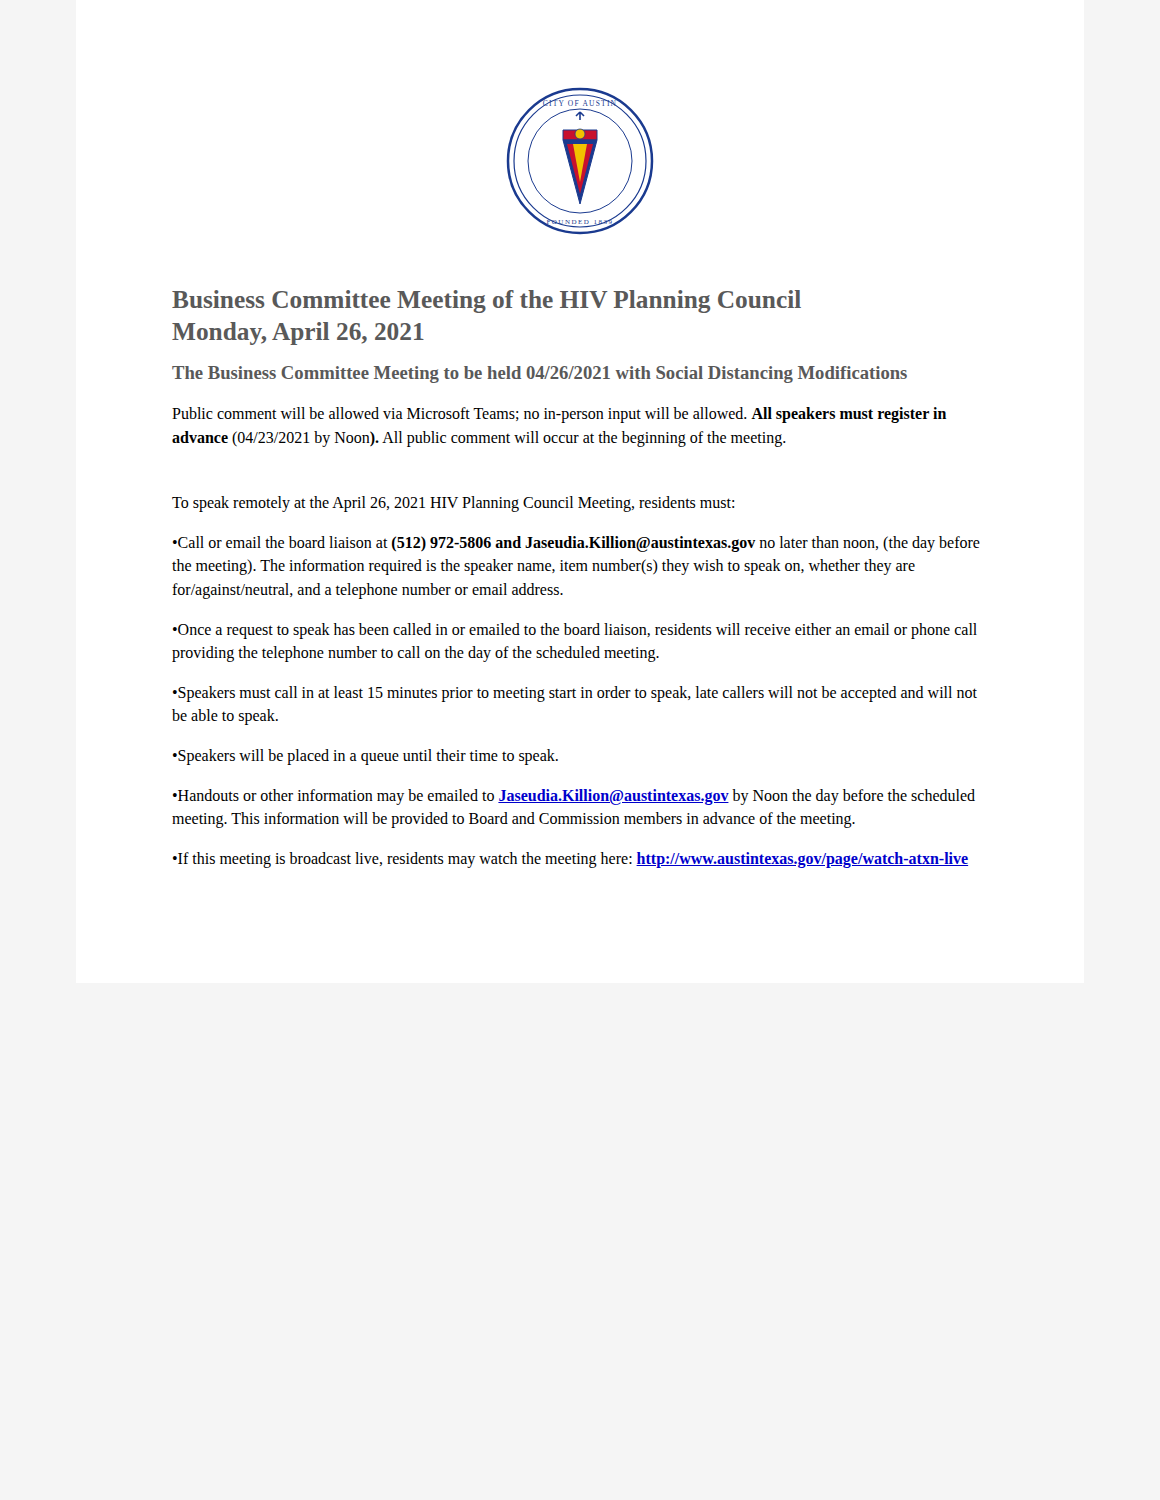CITY OF AUSTIN FOUNDED 1839
Business Committee Meeting of the HIV Planning Council
Monday, April 26, 2021
The Business Committee Meeting to be held 04/26/2021 with Social Distancing Modifications
Public comment will be allowed via Microsoft Teams; no in-person input will be allowed. All speakers must register in advance (04/23/2021 by Noon). All public comment will occur at the beginning of the meeting.
To speak remotely at the April 26, 2021 HIV Planning Council Meeting, residents must:
•Call or email the board liaison at (512) 972-5806 and Jaseudia.Killion@austintexas.gov no later than noon, (the day before the meeting). The information required is the speaker name, item number(s) they wish to speak on, whether they are for/against/neutral, and a telephone number or email address.
•Once a request to speak has been called in or emailed to the board liaison, residents will receive either an email or phone call providing the telephone number to call on the day of the scheduled meeting.
•Speakers must call in at least 15 minutes prior to meeting start in order to speak, late callers will not be accepted and will not be able to speak.
•Speakers will be placed in a queue until their time to speak.
•Handouts or other information may be emailed to Jaseudia.Killion@austintexas.gov by Noon the day before the scheduled meeting. This information will be provided to Board and Commission members in advance of the meeting.
•If this meeting is broadcast live, residents may watch the meeting here: http://www.austintexas.gov/page/watch-atxn-live